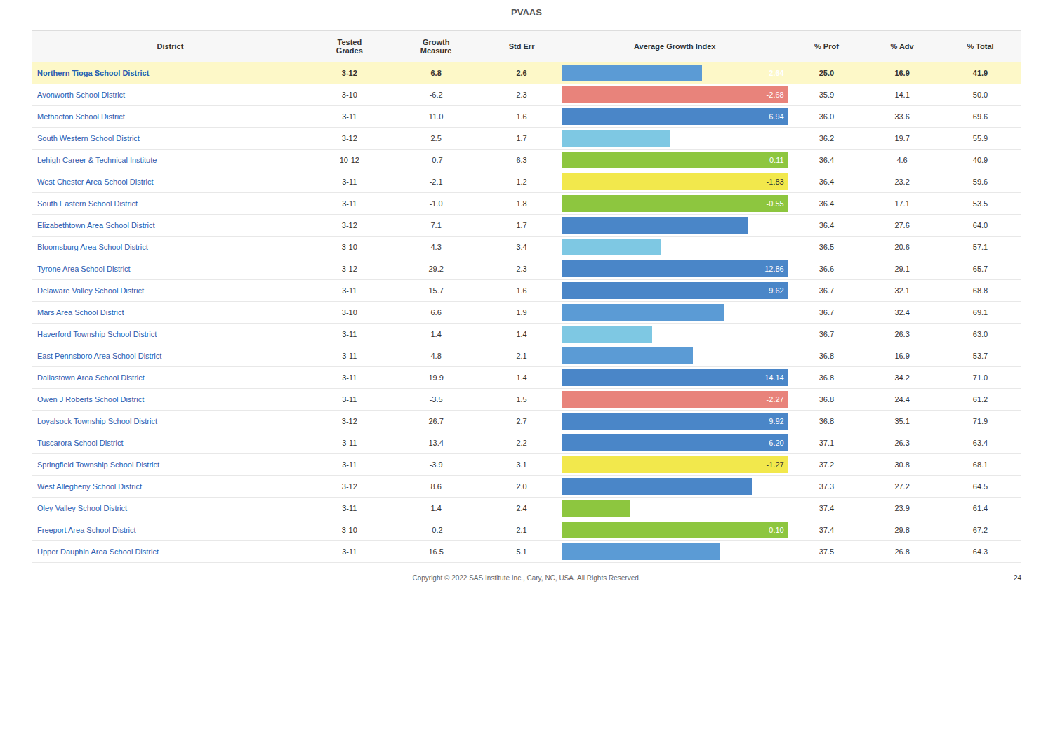PVAAS
| District | Tested Grades | Growth Measure | Std Err | Average Growth Index | % Prof | % Adv | % Total |
| --- | --- | --- | --- | --- | --- | --- | --- |
| Northern Tioga School District | 3-12 | 6.8 | 2.6 | 2.64 | 25.0 | 16.9 | 41.9 |
| Avonworth School District | 3-10 | -6.2 | 2.3 | -2.68 | 35.9 | 14.1 | 50.0 |
| Methacton School District | 3-11 | 11.0 | 1.6 | 6.94 | 36.0 | 33.6 | 69.6 |
| South Western School District | 3-12 | 2.5 | 1.7 | 1.48 | 36.2 | 19.7 | 55.9 |
| Lehigh Career & Technical Institute | 10-12 | -0.7 | 6.3 | -0.11 | 36.4 | 4.6 | 40.9 |
| West Chester Area School District | 3-11 | -2.1 | 1.2 | -1.83 | 36.4 | 23.2 | 59.6 |
| South Eastern School District | 3-11 | -1.0 | 1.8 | -0.55 | 36.4 | 17.1 | 53.5 |
| Elizabethtown Area School District | 3-12 | 7.1 | 1.7 | 4.19 | 36.4 | 27.6 | 64.0 |
| Bloomsburg Area School District | 3-10 | 4.3 | 3.4 | 1.26 | 36.5 | 20.6 | 57.1 |
| Tyrone Area School District | 3-12 | 29.2 | 2.3 | 12.86 | 36.6 | 29.1 | 65.7 |
| Delaware Valley School District | 3-11 | 15.7 | 1.6 | 9.62 | 36.7 | 32.1 | 68.8 |
| Mars Area School District | 3-10 | 6.6 | 1.9 | 3.45 | 36.7 | 32.4 | 69.1 |
| Haverford Township School District | 3-11 | 1.4 | 1.4 | 1.05 | 36.7 | 26.3 | 63.0 |
| East Pennsboro Area School District | 3-11 | 4.8 | 2.1 | 2.26 | 36.8 | 16.9 | 53.7 |
| Dallastown Area School District | 3-11 | 19.9 | 1.4 | 14.14 | 36.8 | 34.2 | 71.0 |
| Owen J Roberts School District | 3-11 | -3.5 | 1.5 | -2.27 | 36.8 | 24.4 | 61.2 |
| Loyalsock Township School District | 3-12 | 26.7 | 2.7 | 9.92 | 36.8 | 35.1 | 71.9 |
| Tuscarora School District | 3-11 | 13.4 | 2.2 | 6.20 | 37.1 | 26.3 | 63.4 |
| Springfield Township School District | 3-11 | -3.9 | 3.1 | -1.27 | 37.2 | 30.8 | 68.1 |
| West Allegheny School District | 3-12 | 8.6 | 2.0 | 4.34 | 37.3 | 27.2 | 64.5 |
| Oley Valley School District | 3-11 | 1.4 | 2.4 | 0.56 | 37.4 | 23.9 | 61.4 |
| Freeport Area School District | 3-10 | -0.2 | 2.1 | -0.10 | 37.4 | 29.8 | 67.2 |
| Upper Dauphin Area School District | 3-11 | 16.5 | 5.1 | 3.26 | 37.5 | 26.8 | 64.3 |
Copyright © 2022 SAS Institute Inc., Cary, NC, USA. All Rights Reserved. 24